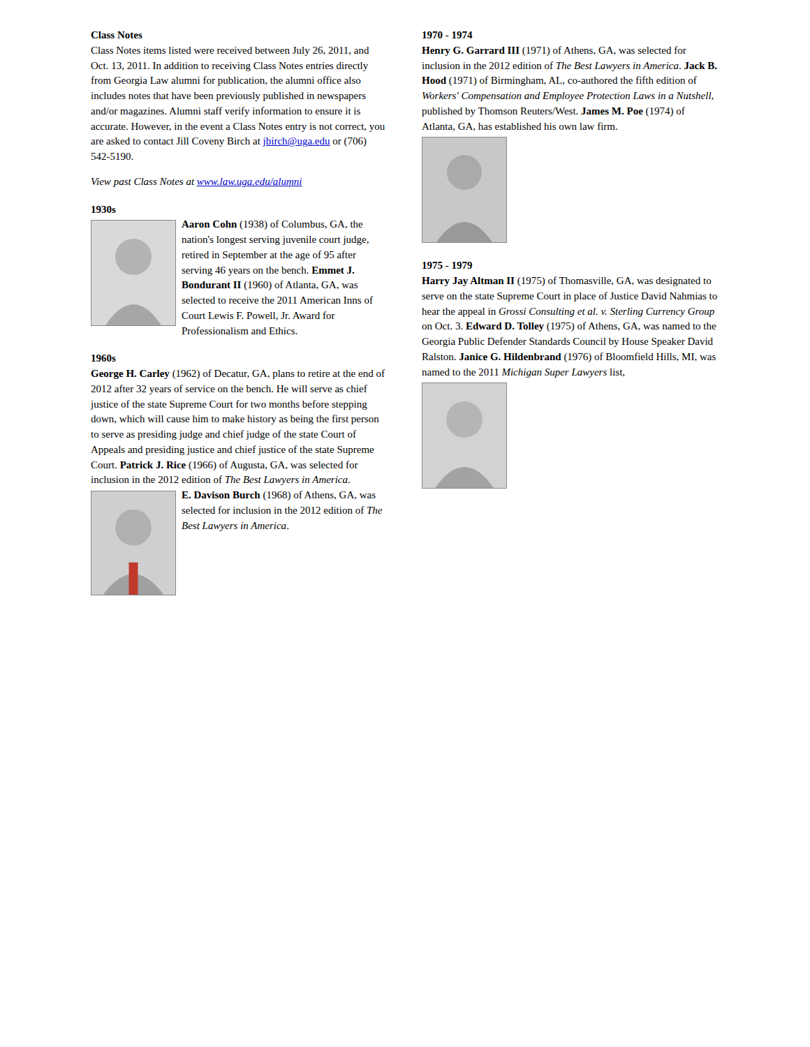Class Notes
Class Notes items listed were received between July 26, 2011, and Oct. 13, 2011. In addition to receiving Class Notes entries directly from Georgia Law alumni for publication, the alumni office also includes notes that have been previously published in newspapers and/or magazines. Alumni staff verify information to ensure it is accurate. However, in the event a Class Notes entry is not correct, you are asked to contact Jill Coveny Birch at jbirch@uga.edu or (706) 542-5190.
View past Class Notes at www.law.uga.edu/alumni
1930s
Aaron Cohn (1938) of Columbus, GA, the nation's longest serving juvenile court judge, retired in September at the age of 95 after serving 46 years on the bench. Emmet J. Bondurant II (1960) of Atlanta, GA, was selected to receive the 2011 American Inns of Court Lewis F. Powell, Jr. Award for Professionalism and Ethics.
1960s
George H. Carley (1962) of Decatur, GA, plans to retire at the end of 2012 after 32 years of service on the bench. He will serve as chief justice of the state Supreme Court for two months before stepping down, which will cause him to make history as being the first person to serve as presiding judge and chief judge of the state Court of Appeals and presiding justice and chief justice of the state Supreme Court. Patrick J. Rice (1966) of Augusta, GA, was selected for inclusion in the 2012 edition of The Best Lawyers in America.
E. Davison Burch (1968) of Athens, GA, was selected for inclusion in the 2012 edition of The Best Lawyers in America.
1970 - 1974
Henry G. Garrard III (1971) of Athens, GA, was selected for inclusion in the 2012 edition of The Best Lawyers in America. Jack B. Hood (1971) of Birmingham, AL, co-authored the fifth edition of Workers' Compensation and Employee Protection Laws in a Nutshell, published by Thomson Reuters/West. James M. Poe (1974) of Atlanta, GA, has established his own law firm.
1975 - 1979
Harry Jay Altman II (1975) of Thomasville, GA, was designated to serve on the state Supreme Court in place of Justice David Nahmias to hear the appeal in Grossi Consulting et al. v. Sterling Currency Group on Oct. 3. Edward D. Tolley (1975) of Athens, GA, was named to the Georgia Public Defender Standards Council by House Speaker David Ralston. Janice G. Hildenbrand (1976) of Bloomfield Hills, MI, was named to the 2011 Michigan Super Lawyers list,